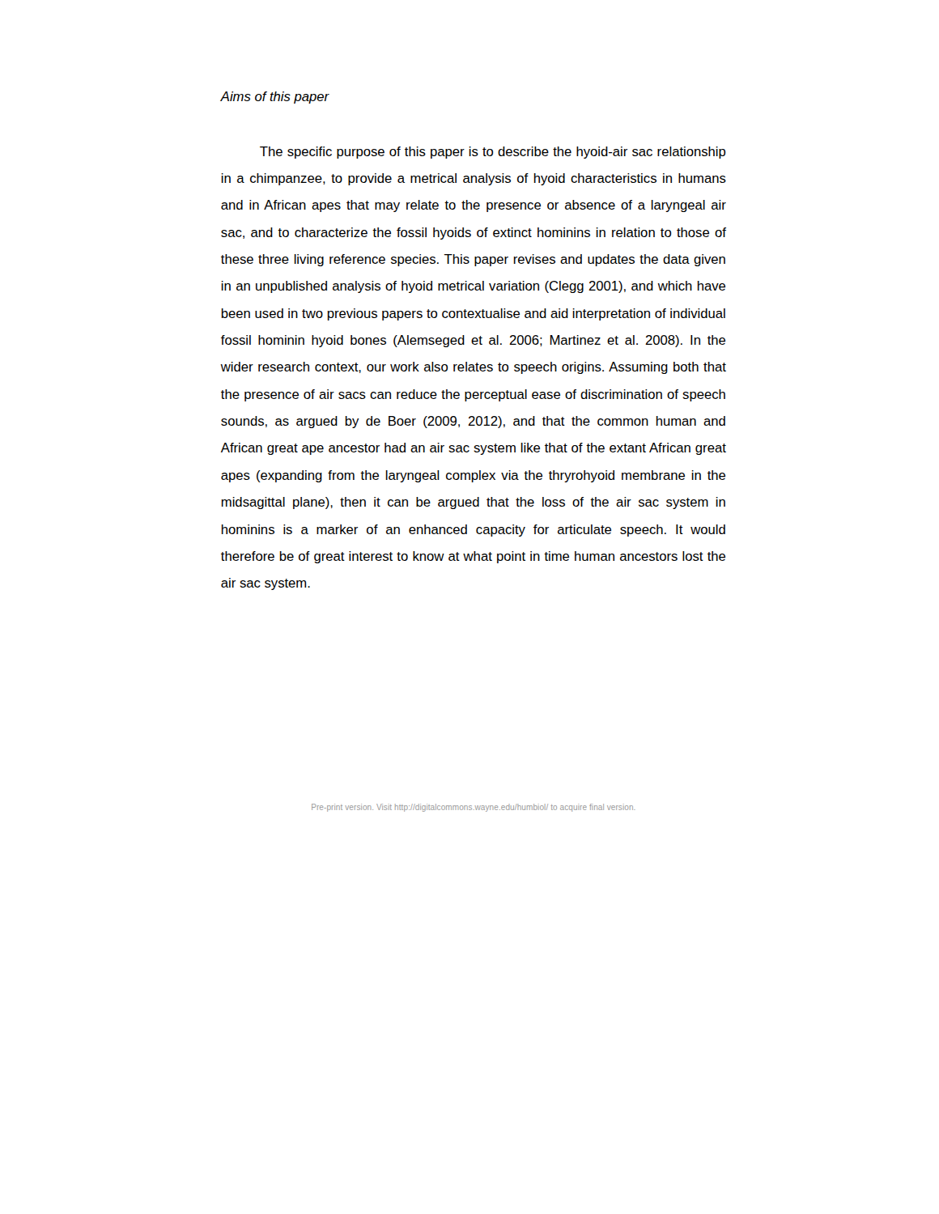Aims of this paper
The specific purpose of this paper is to describe the hyoid-air sac relationship in a chimpanzee, to provide a metrical analysis of hyoid characteristics in humans and in African apes that may relate to the presence or absence of a laryngeal air sac, and to characterize the fossil hyoids of extinct hominins in relation to those of these three living reference species. This paper revises and updates the data given in an unpublished analysis of hyoid metrical variation (Clegg 2001), and which have been used in two previous papers to contextualise and aid interpretation of individual fossil hominin hyoid bones (Alemseged et al. 2006; Martinez et al. 2008). In the wider research context, our work also relates to speech origins. Assuming both that the presence of air sacs can reduce the perceptual ease of discrimination of speech sounds, as argued by de Boer (2009, 2012), and that the common human and African great ape ancestor had an air sac system like that of the extant African great apes (expanding from the laryngeal complex via the thryrohyoid membrane in the midsagittal plane), then it can be argued that the loss of the air sac system in hominins is a marker of an enhanced capacity for articulate speech. It would therefore be of great interest to know at what point in time human ancestors lost the air sac system.
Pre-print version. Visit http://digitalcommons.wayne.edu/humbiol/ to acquire final version.